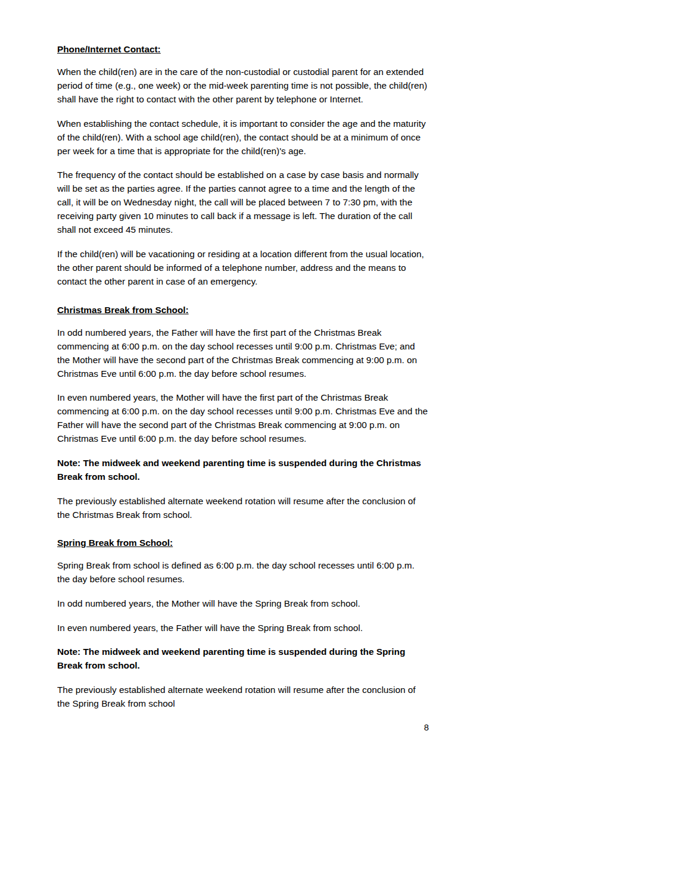Phone/Internet Contact:
When the child(ren) are in the care of the non-custodial or custodial parent for an extended period of time (e.g., one week) or the mid-week parenting time is not possible, the child(ren) shall have the right to contact with the other parent by telephone or Internet.
When establishing the contact schedule, it is important to consider the age and the maturity of the child(ren). With a school age child(ren), the contact should be at a minimum of once per week for a time that is appropriate for the child(ren)'s age.
The frequency of the contact should be established on a case by case basis and normally will be set as the parties agree. If the parties cannot agree to a time and the length of the call, it will be on Wednesday night, the call will be placed between 7 to 7:30 pm, with the receiving party given 10 minutes to call back if a message is left. The duration of the call shall not exceed 45 minutes.
If the child(ren) will be vacationing or residing at a location different from the usual location, the other parent should be informed of a telephone number, address and the means to contact the other parent in case of an emergency.
Christmas Break from School:
In odd numbered years, the Father will have the first part of the Christmas Break commencing at 6:00 p.m. on the day school recesses until 9:00 p.m. Christmas Eve; and the Mother will have the second part of the Christmas Break commencing at 9:00 p.m. on Christmas Eve until 6:00 p.m. the day before school resumes.
In even numbered years, the Mother will have the first part of the Christmas Break commencing at 6:00 p.m. on the day school recesses until 9:00 p.m. Christmas Eve and the Father will have the second part of the Christmas Break commencing at 9:00 p.m. on Christmas Eve until 6:00 p.m. the day before school resumes.
Note: The midweek and weekend parenting time is suspended during the Christmas Break from school.
The previously established alternate weekend rotation will resume after the conclusion of the Christmas Break from school.
Spring Break from School:
Spring Break from school is defined as 6:00 p.m. the day school recesses until 6:00 p.m. the day before school resumes.
In odd numbered years, the Mother will have the Spring Break from school.
In even numbered years, the Father will have the Spring Break from school.
Note: The midweek and weekend parenting time is suspended during the Spring Break from school.
The previously established alternate weekend rotation will resume after the conclusion of the Spring Break from school
8